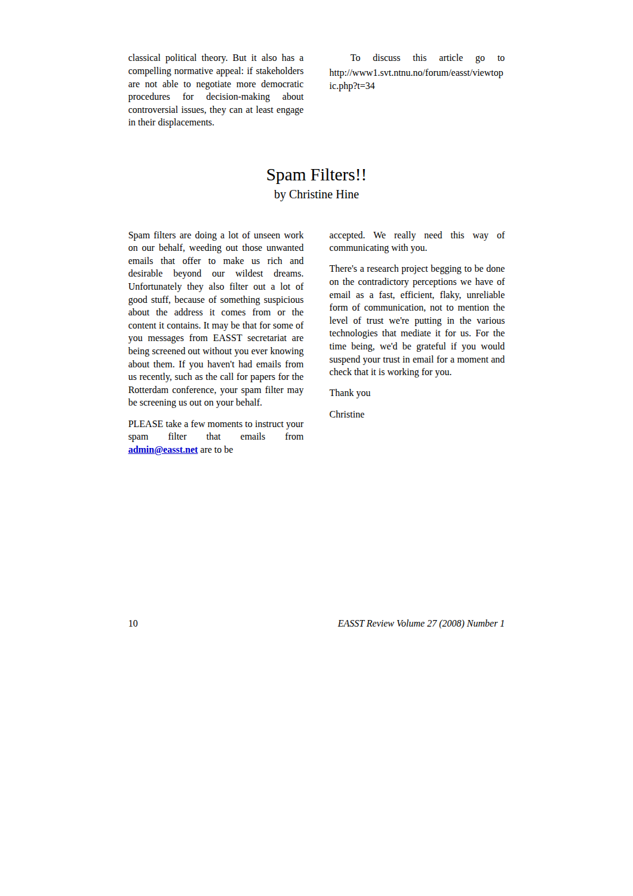classical political theory. But it also has a compelling normative appeal: if stakeholders are not able to negotiate more democratic procedures for decision-making about controversial issues, they can at least engage in their displacements.
To discuss this article go to
http://www1.svt.ntnu.no/forum/easst/viewtopic.php?t=34
Spam Filters!!
by Christine Hine
Spam filters are doing a lot of unseen work on our behalf, weeding out those unwanted emails that offer to make us rich and desirable beyond our wildest dreams. Unfortunately they also filter out a lot of good stuff, because of something suspicious about the address it comes from or the content it contains. It may be that for some of you messages from EASST secretariat are being screened out without you ever knowing about them. If you haven't had emails from us recently, such as the call for papers for the Rotterdam conference, your spam filter may be screening us out on your behalf.
PLEASE take a few moments to instruct your spam filter that emails from admin@easst.net are to be
accepted. We really need this way of communicating with you.
There's a research project begging to be done on the contradictory perceptions we have of email as a fast, efficient, flaky, unreliable form of communication, not to mention the level of trust we're putting in the various technologies that mediate it for us. For the time being, we'd be grateful if you would suspend your trust in email for a moment and check that it is working for you.
Thank you
Christine
10
EASST Review Volume 27 (2008) Number 1